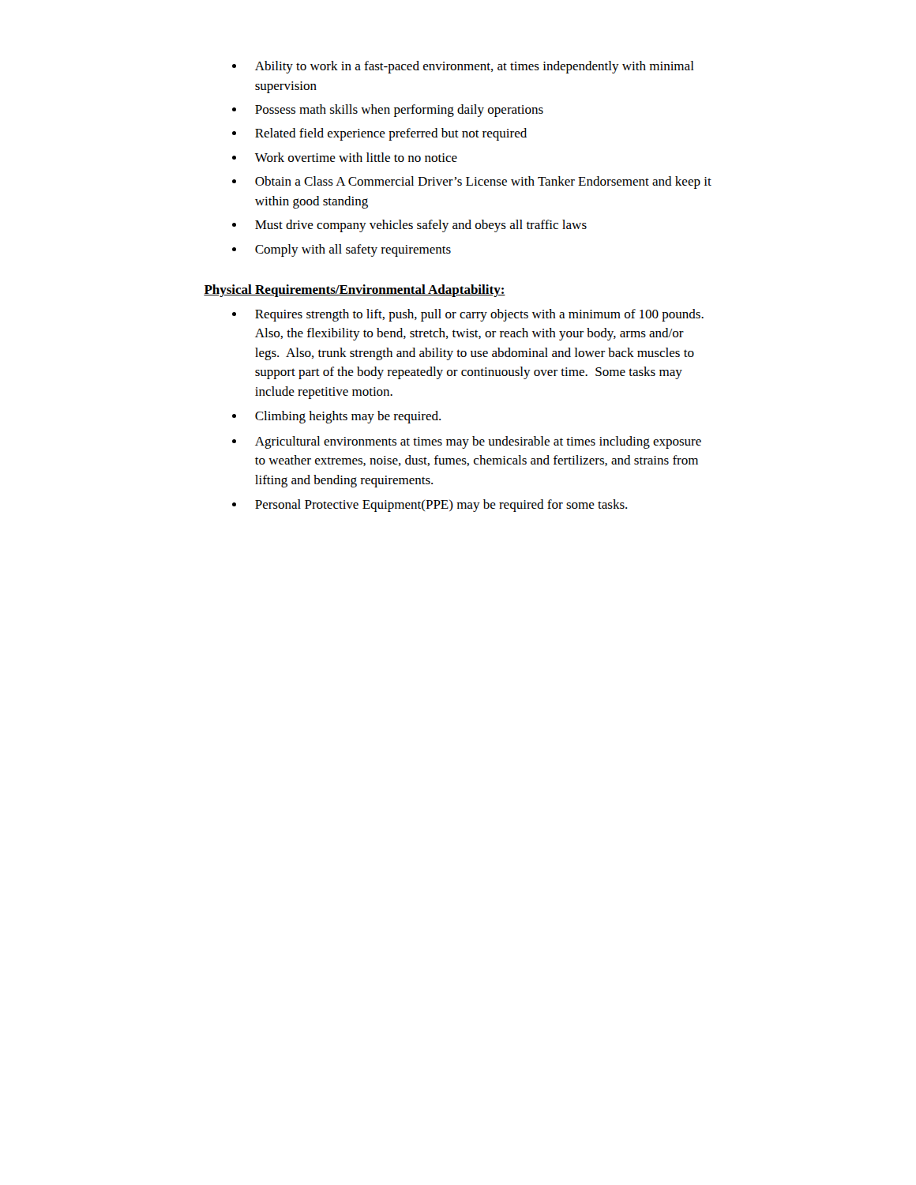Ability to work in a fast-paced environment, at times independently with minimal supervision
Possess math skills when performing daily operations
Related field experience preferred but not required
Work overtime with little to no notice
Obtain a Class A Commercial Driver’s License with Tanker Endorsement and keep it within good standing
Must drive company vehicles safely and obeys all traffic laws
Comply with all safety requirements
Physical Requirements/Environmental Adaptability:
Requires strength to lift, push, pull or carry objects with a minimum of 100 pounds. Also, the flexibility to bend, stretch, twist, or reach with your body, arms and/or legs. Also, trunk strength and ability to use abdominal and lower back muscles to support part of the body repeatedly or continuously over time. Some tasks may include repetitive motion.
Climbing heights may be required.
Agricultural environments at times may be undesirable at times including exposure to weather extremes, noise, dust, fumes, chemicals and fertilizers, and strains from lifting and bending requirements.
Personal Protective Equipment(PPE) may be required for some tasks.